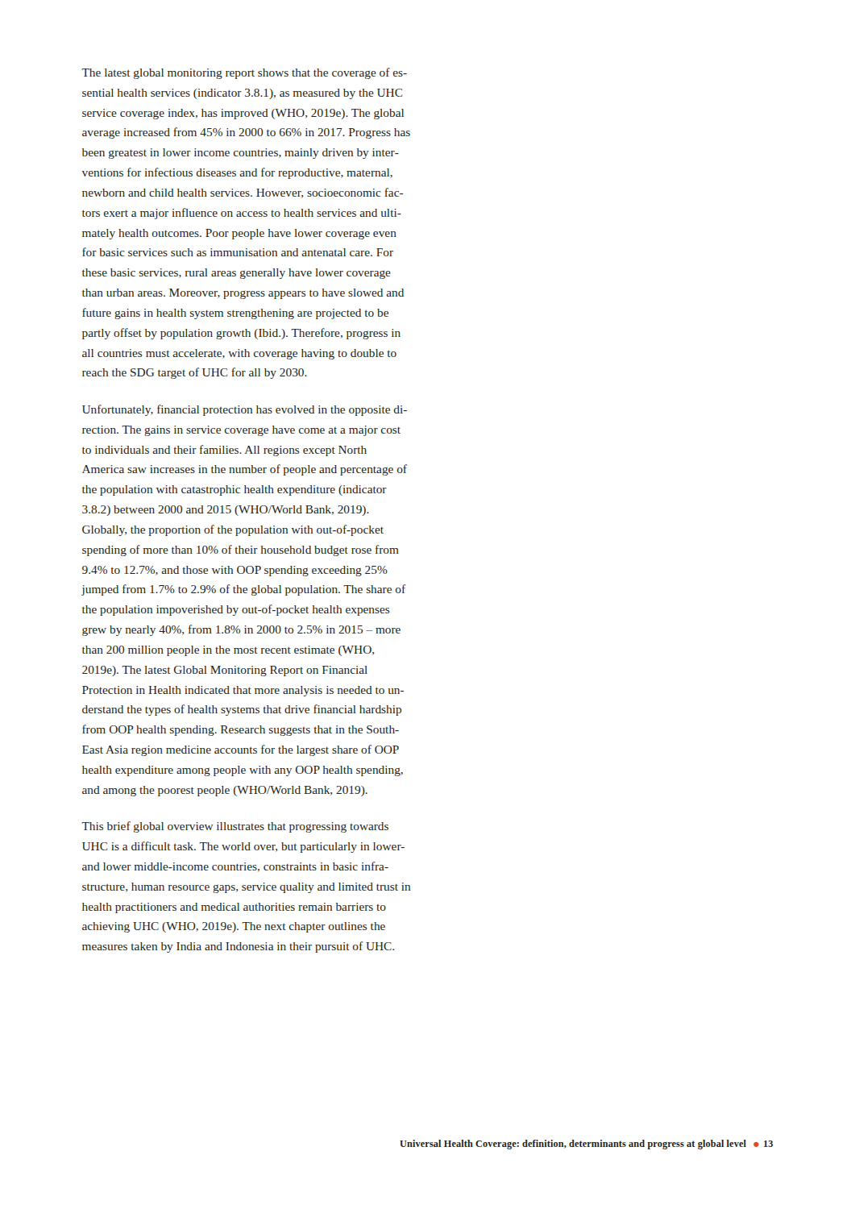The latest global monitoring report shows that the coverage of essential health services (indicator 3.8.1), as measured by the UHC service coverage index, has improved (WHO, 2019e). The global average increased from 45% in 2000 to 66% in 2017. Progress has been greatest in lower income countries, mainly driven by interventions for infectious diseases and for reproductive, maternal, newborn and child health services. However, socioeconomic factors exert a major influence on access to health services and ultimately health outcomes. Poor people have lower coverage even for basic services such as immunisation and antenatal care. For these basic services, rural areas generally have lower coverage than urban areas. Moreover, progress appears to have slowed and future gains in health system strengthening are projected to be partly offset by population growth (Ibid.). Therefore, progress in all countries must accelerate, with coverage having to double to reach the SDG target of UHC for all by 2030.
Unfortunately, financial protection has evolved in the opposite direction. The gains in service coverage have come at a major cost to individuals and their families. All regions except North America saw increases in the number of people and percentage of the population with catastrophic health expenditure (indicator 3.8.2) between 2000 and 2015 (WHO/World Bank, 2019). Globally, the proportion of the population with out-of-pocket spending of more than 10% of their household budget rose from 9.4% to 12.7%, and those with OOP spending exceeding 25% jumped from 1.7% to 2.9% of the global population. The share of the population impoverished by out-of-pocket health expenses grew by nearly 40%, from 1.8% in 2000 to 2.5% in 2015 – more than 200 million people in the most recent estimate (WHO, 2019e). The latest Global Monitoring Report on Financial Protection in Health indicated that more analysis is needed to understand the types of health systems that drive financial hardship from OOP health spending. Research suggests that in the South-East Asia region medicine accounts for the largest share of OOP health expenditure among people with any OOP health spending, and among the poorest people (WHO/World Bank, 2019).
This brief global overview illustrates that progressing towards UHC is a difficult task. The world over, but particularly in lower- and lower middle-income countries, constraints in basic infrastructure, human resource gaps, service quality and limited trust in health practitioners and medical authorities remain barriers to achieving UHC (WHO, 2019e). The next chapter outlines the measures taken by India and Indonesia in their pursuit of UHC.
Universal Health Coverage: definition, determinants and progress at global level●13